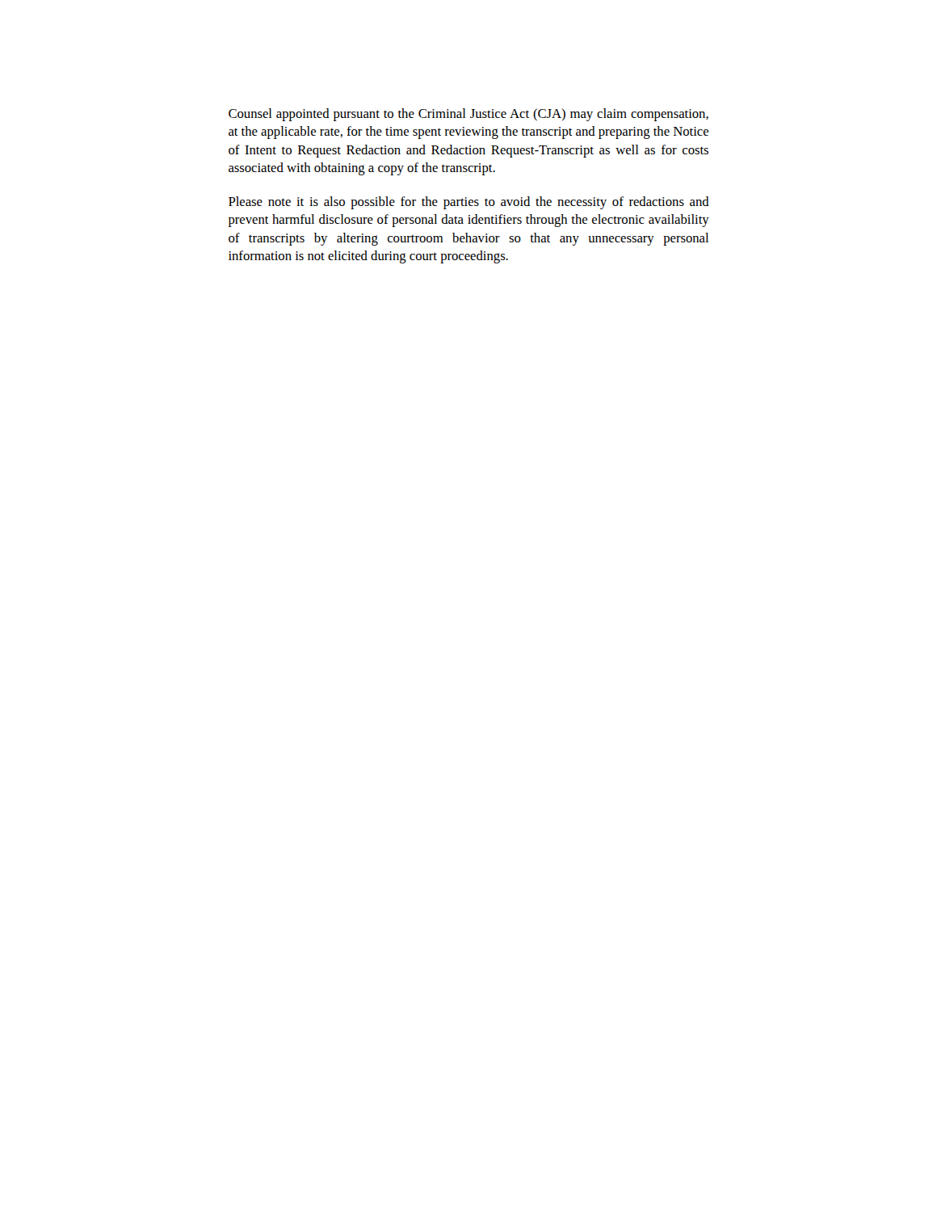Counsel appointed pursuant to the Criminal Justice Act (CJA) may claim compensation, at the applicable rate, for the time spent reviewing the transcript and preparing the Notice of Intent to Request Redaction and Redaction Request-Transcript as well as for costs associated with obtaining a copy of the transcript.
Please note it is also possible for the parties to avoid the necessity of redactions and prevent harmful disclosure of personal data identifiers through the electronic availability of transcripts by altering courtroom behavior so that any unnecessary personal information is not elicited during court proceedings.